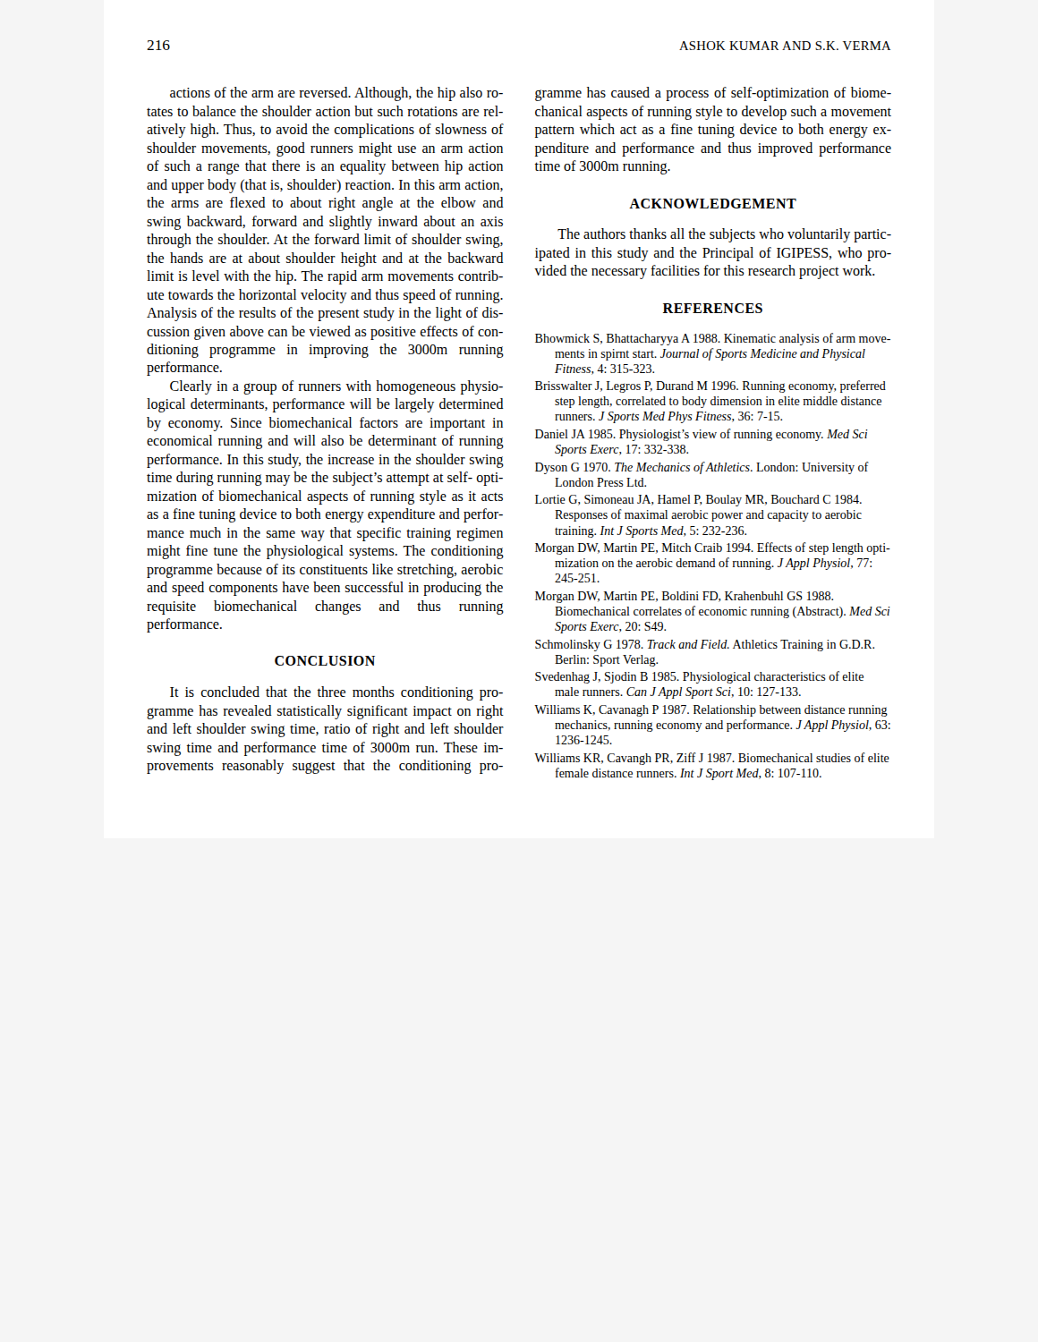216 Ashok Kumar and S.K. Verma
actions of the arm are reversed. Although, the hip also rotates to balance the shoulder action but such rotations are relatively high. Thus, to avoid the complications of slowness of shoulder movements, good runners might use an arm action of such a range that there is an equality between hip action and upper body (that is, shoulder) reaction. In this arm action, the arms are flexed to about right angle at the elbow and swing backward, forward and slightly inward about an axis through the shoulder. At the forward limit of shoulder swing, the hands are at about shoulder height and at the backward limit is level with the hip. The rapid arm movements contribute towards the horizontal velocity and thus speed of running. Analysis of the results of the present study in the light of discussion given above can be viewed as positive effects of conditioning programme in improving the 3000m running performance.
Clearly in a group of runners with homogeneous physiological determinants, performance will be largely determined by economy. Since biomechanical factors are important in economical running and will also be determinant of running performance. In this study, the increase in the shoulder swing time during running may be the subject’s attempt at self- optimization of biomechanical aspects of running style as it acts as a fine tuning device to both energy expenditure and performance much in the same way that specific training regimen might fine tune the physiological systems. The conditioning programme because of its constituents like stretching, aerobic and speed components have been successful in producing the requisite biomechanical changes and thus running performance.
Conclusion
It is concluded that the three months conditioning programme has revealed statistically significant impact on right and left shoulder swing time, ratio of right and left shoulder swing time and performance time of 3000m run. These improvements reasonably suggest that the conditioning programme has caused a process of self-optimization of biomechanical aspects of running style to develop such a movement pattern which act as a fine tuning device to both energy expenditure and performance and thus improved performance time of 3000m running.
Acknowledgement
The authors thanks all the subjects who voluntarily participated in this study and the Principal of IGIPESS, who provided the necessary facilities for this research project work.
References
Bhowmick S, Bhattacharyya A 1988. Kinematic analysis of arm movements in spirnt start. Journal of Sports Medicine and Physical Fitness, 4: 315-323.
Brisswalter J, Legros P, Durand M 1996. Running economy, preferred step length, correlated to body dimension in elite middle distance runners. J Sports Med Phys Fitness, 36: 7-15.
Daniel JA 1985. Physiologist’s view of running economy. Med Sci Sports Exerc, 17: 332-338.
Dyson G 1970. The Mechanics of Athletics. London: University of London Press Ltd.
Lortie G, Simoneau JA, Hamel P, Boulay MR, Bouchard C 1984. Responses of maximal aerobic power and capacity to aerobic training. Int J Sports Med, 5: 232-236.
Morgan DW, Martin PE, Mitch Craib 1994. Effects of step length optimization on the aerobic demand of running. J Appl Physiol, 77: 245-251.
Morgan DW, Martin PE, Boldini FD, Krahenbuhl GS 1988. Biomechanical correlates of economic running (Abstract). Med Sci Sports Exerc, 20: S49.
Schmolinsky G 1978. Track and Field. Athletics Training in G.D.R. Berlin: Sport Verlag.
Svedenhag J, Sjodin B 1985. Physiological characteristics of elite male runners. Can J Appl Sport Sci, 10: 127-133.
Williams K, Cavanagh P 1987. Relationship between distance running mechanics, running economy and performance. J Appl Physiol, 63: 1236-1245.
Williams KR, Cavangh PR, Ziff J 1987. Biomechanical studies of elite female distance runners. Int J Sport Med, 8: 107-110.